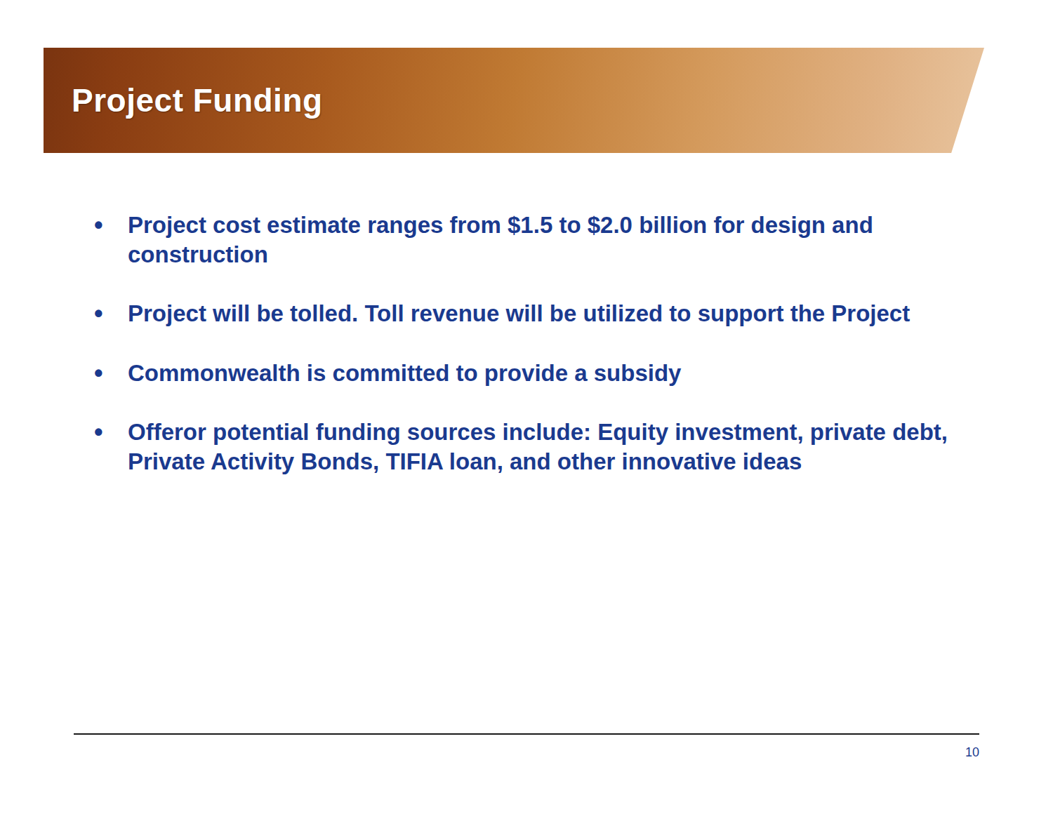Project Funding
Project cost estimate ranges from $1.5 to $2.0 billion for design and construction
Project will be tolled. Toll revenue will be utilized to support the Project
Commonwealth is committed to provide a subsidy
Offeror potential funding sources include: Equity investment, private debt, Private Activity Bonds, TIFIA loan, and other innovative ideas
10